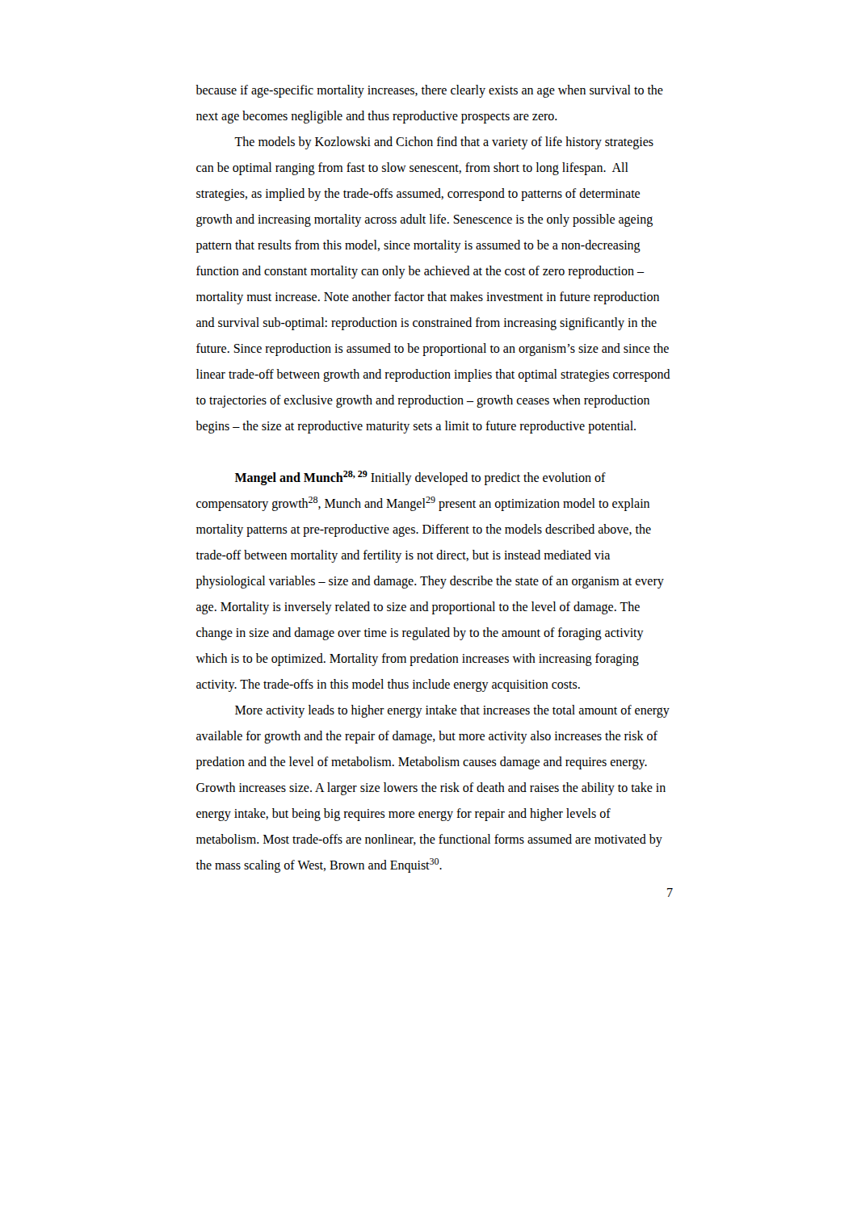because if age-specific mortality increases, there clearly exists an age when survival to the next age becomes negligible and thus reproductive prospects are zero.
The models by Kozlowski and Cichon find that a variety of life history strategies can be optimal ranging from fast to slow senescent, from short to long lifespan. All strategies, as implied by the trade-offs assumed, correspond to patterns of determinate growth and increasing mortality across adult life. Senescence is the only possible ageing pattern that results from this model, since mortality is assumed to be a non-decreasing function and constant mortality can only be achieved at the cost of zero reproduction – mortality must increase. Note another factor that makes investment in future reproduction and survival sub-optimal: reproduction is constrained from increasing significantly in the future. Since reproduction is assumed to be proportional to an organism’s size and since the linear trade-off between growth and reproduction implies that optimal strategies correspond to trajectories of exclusive growth and reproduction – growth ceases when reproduction begins – the size at reproductive maturity sets a limit to future reproductive potential.
Mangel and Munch28, 29 Initially developed to predict the evolution of compensatory growth28, Munch and Mangel29 present an optimization model to explain mortality patterns at pre-reproductive ages. Different to the models described above, the trade-off between mortality and fertility is not direct, but is instead mediated via physiological variables – size and damage. They describe the state of an organism at every age. Mortality is inversely related to size and proportional to the level of damage. The change in size and damage over time is regulated by to the amount of foraging activity which is to be optimized. Mortality from predation increases with increasing foraging activity. The trade-offs in this model thus include energy acquisition costs.
More activity leads to higher energy intake that increases the total amount of energy available for growth and the repair of damage, but more activity also increases the risk of predation and the level of metabolism. Metabolism causes damage and requires energy. Growth increases size. A larger size lowers the risk of death and raises the ability to take in energy intake, but being big requires more energy for repair and higher levels of metabolism. Most trade-offs are nonlinear, the functional forms assumed are motivated by the mass scaling of West, Brown and Enquist30.
7